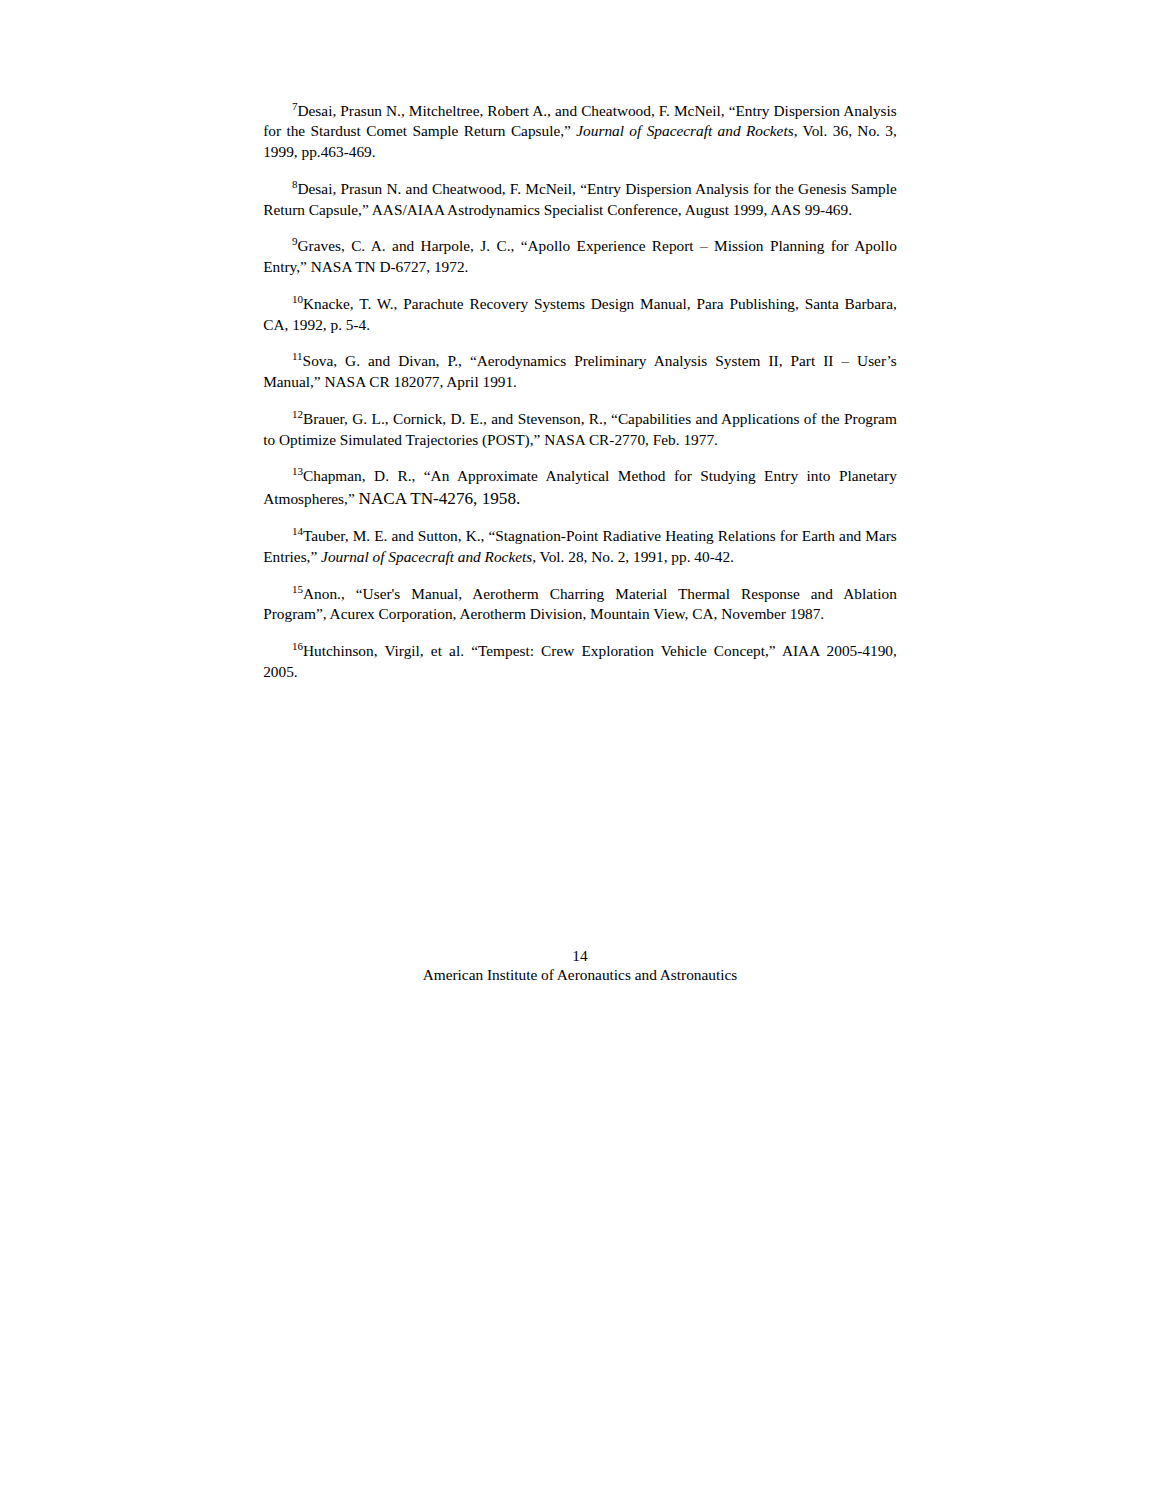7Desai, Prasun N., Mitcheltree, Robert A., and Cheatwood, F. McNeil, “Entry Dispersion Analysis for the Stardust Comet Sample Return Capsule,” Journal of Spacecraft and Rockets, Vol. 36, No. 3, 1999, pp.463-469.
8Desai, Prasun N. and Cheatwood, F. McNeil, “Entry Dispersion Analysis for the Genesis Sample Return Capsule,” AAS/AIAA Astrodynamics Specialist Conference, August 1999, AAS 99-469.
9Graves, C. A. and Harpole, J. C., “Apollo Experience Report – Mission Planning for Apollo Entry,” NASA TN D-6727, 1972.
10Knacke, T. W., Parachute Recovery Systems Design Manual, Para Publishing, Santa Barbara, CA, 1992, p. 5-4.
11Sova, G. and Divan, P., “Aerodynamics Preliminary Analysis System II, Part II – User’s Manual,” NASA CR 182077, April 1991.
12Brauer, G. L., Cornick, D. E., and Stevenson, R., “Capabilities and Applications of the Program to Optimize Simulated Trajectories (POST),” NASA CR-2770, Feb. 1977.
13Chapman, D. R., “An Approximate Analytical Method for Studying Entry into Planetary Atmospheres,” NACA TN-4276, 1958.
14Tauber, M. E. and Sutton, K., “Stagnation-Point Radiative Heating Relations for Earth and Mars Entries,” Journal of Spacecraft and Rockets, Vol. 28, No. 2, 1991, pp. 40-42.
15Anon., “User's Manual, Aerotherm Charring Material Thermal Response and Ablation Program”, Acurex Corporation, Aerotherm Division, Mountain View, CA, November 1987.
16Hutchinson, Virgil, et al. “Tempest: Crew Exploration Vehicle Concept,” AIAA 2005-4190, 2005.
14 American Institute of Aeronautics and Astronautics